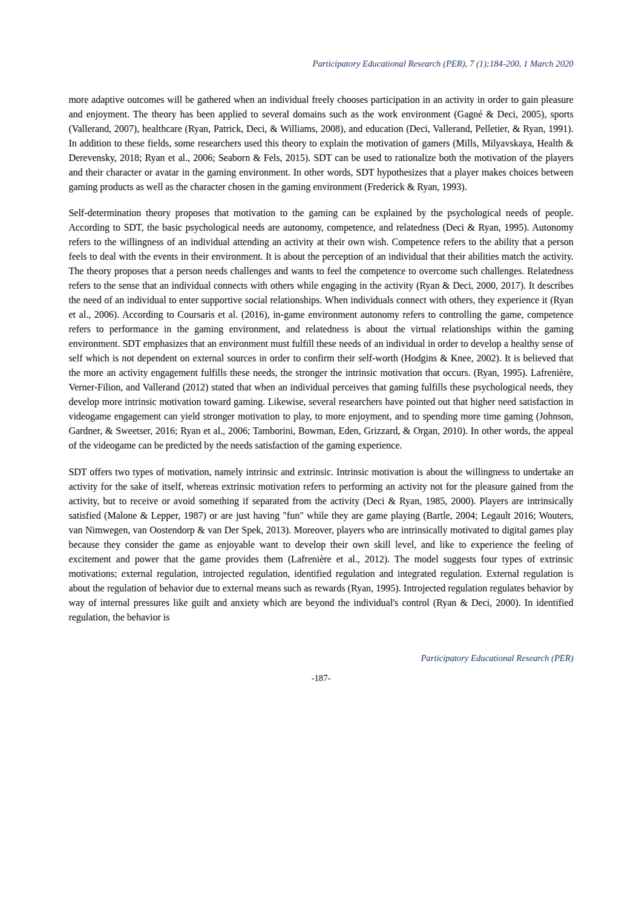Participatory Educational Research (PER), 7 (1);184-200, 1 March 2020
more adaptive outcomes will be gathered when an individual freely chooses participation in an activity in order to gain pleasure and enjoyment. The theory has been applied to several domains such as the work environment (Gagné & Deci, 2005), sports (Vallerand, 2007), healthcare (Ryan, Patrick, Deci, & Williams, 2008), and education (Deci, Vallerand, Pelletier, & Ryan, 1991). In addition to these fields, some researchers used this theory to explain the motivation of gamers (Mills, Milyavskaya, Health & Derevensky, 2018; Ryan et al., 2006; Seaborn & Fels, 2015). SDT can be used to rationalize both the motivation of the players and their character or avatar in the gaming environment. In other words, SDT hypothesizes that a player makes choices between gaming products as well as the character chosen in the gaming environment (Frederick & Ryan, 1993).
Self-determination theory proposes that motivation to the gaming can be explained by the psychological needs of people. According to SDT, the basic psychological needs are autonomy, competence, and relatedness (Deci & Ryan, 1995). Autonomy refers to the willingness of an individual attending an activity at their own wish. Competence refers to the ability that a person feels to deal with the events in their environment. It is about the perception of an individual that their abilities match the activity. The theory proposes that a person needs challenges and wants to feel the competence to overcome such challenges. Relatedness refers to the sense that an individual connects with others while engaging in the activity (Ryan & Deci, 2000, 2017). It describes the need of an individual to enter supportive social relationships. When individuals connect with others, they experience it (Ryan et al., 2006). According to Coursaris et al. (2016), in-game environment autonomy refers to controlling the game, competence refers to performance in the gaming environment, and relatedness is about the virtual relationships within the gaming environment. SDT emphasizes that an environment must fulfill these needs of an individual in order to develop a healthy sense of self which is not dependent on external sources in order to confirm their self-worth (Hodgins & Knee, 2002). It is believed that the more an activity engagement fulfills these needs, the stronger the intrinsic motivation that occurs. (Ryan, 1995). Lafrenière, Verner-Filion, and Vallerand (2012) stated that when an individual perceives that gaming fulfills these psychological needs, they develop more intrinsic motivation toward gaming. Likewise, several researchers have pointed out that higher need satisfaction in videogame engagement can yield stronger motivation to play, to more enjoyment, and to spending more time gaming (Johnson, Gardner, & Sweetser, 2016; Ryan et al., 2006; Tamborini, Bowman, Eden, Grizzard, & Organ, 2010). In other words, the appeal of the videogame can be predicted by the needs satisfaction of the gaming experience.
SDT offers two types of motivation, namely intrinsic and extrinsic. Intrinsic motivation is about the willingness to undertake an activity for the sake of itself, whereas extrinsic motivation refers to performing an activity not for the pleasure gained from the activity, but to receive or avoid something if separated from the activity (Deci & Ryan, 1985, 2000). Players are intrinsically satisfied (Malone & Lepper, 1987) or are just having "fun" while they are game playing (Bartle, 2004; Legault 2016; Wouters, van Nimwegen, van Oostendorp & van Der Spek, 2013). Moreover, players who are intrinsically motivated to digital games play because they consider the game as enjoyable want to develop their own skill level, and like to experience the feeling of excitement and power that the game provides them (Lafrenière et al., 2012). The model suggests four types of extrinsic motivations; external regulation, introjected regulation, identified regulation and integrated regulation. External regulation is about the regulation of behavior due to external means such as rewards (Ryan, 1995). Introjected regulation regulates behavior by way of internal pressures like guilt and anxiety which are beyond the individual's control (Ryan & Deci, 2000). In identified regulation, the behavior is
Participatory Educational Research (PER) -187-